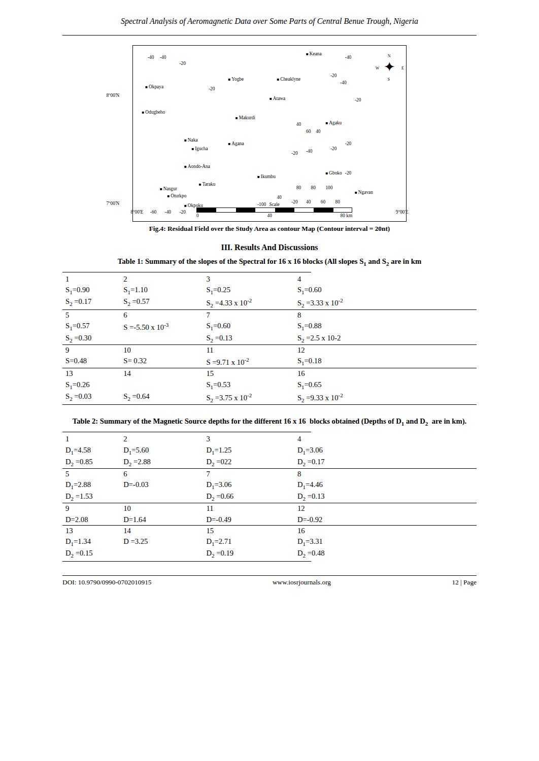Spectral Analysis of Aeromagnetic Data over Some Parts of Central Benue Trough, Nigeria
8o00'N 7o00'N 8o00'E 9o00'E
N S W E ✦
Keana Yogbe Cheaklyne Okpaya Atawa Odugbeho Makurdi Agaku Naka Agana Igucha Aondo-Ana Ikumbu Gboko Taraku Nasgur Oturkpo Ngavan Okpoku -40 -40 -20 -20 -40 -20 -40 -20 40 60 40 -20 -20 -40 -20 -20 80 80 100 40 -20 40 60 80 -20 40 -60 -40 -20 -100
Scale
04080 km
Fig.4: Residual Field over the Study Area as contour Map (Contour interval = 20nt)
III. Results And Discussions
Table 1: Summary of the slopes of the Spectral for 16 x 16 blocks (All slopes S1 and S2 are in km
| 1 | 2 | 3 | 4 | |
| S 1 =0.90 | S 1 =1.10 | S 1 =0.25 | S 1 =0.60 | |
| S 2 =0.17 | S 2 =0.57 | S 2 =4.33 x 10 -2 | S 2 =3.33 x 10 -2 | |
| 5 | 6 | 7 | 8 | |
| S 1 =0.57 | S =-5.50 x 10 -3 | S 1 =0.60 | S 1 =0.88 | |
| S 2 =0.30 | | S 2 =0.13 | S 2 =2.5 x 10-2 | |
| 9 | 10 | 11 | 12 | |
| S=0.48 | S= 0.32 | S =9.71 x 10 -2 | S 1 =0.18 | |
| 13 | 14 | 15 | 16 | |
| S 1 =0.26 | | S 1 =0.53 | S 1 =0.65 | |
| S 2 =0.03 | S 2 =0.64 | S 2 =3.75 x 10 -2 | S 2 =9.33 x 10 -2 | |
Table 2: Summary of the Magnetic Source depths for the different 16 x 16 blocks obtained (Depths of D1 and D2 are in km).
| 1 | 2 | 3 | 4 | |
| D 1 =4.58 | D 1 =5.60 | D 1 =1.25 | D 1 =3.06 | |
| D 2 =0.85 | D 2 =2.88 | D 2 =022 | D 2 =0.17 | |
| 5 | 6 | 7 | 8 | |
| D 1 =2.88 | D=-0.03 | D 1 =3.06 | D 1 =4.46 | |
| D 2 =1.53 | | D 2 =0.66 | D 2 =0.13 | |
| 9 | 10 | 11 | 12 | |
| D=2.08 | D=1.64 | D=-0.49 | D=-0.92 | |
| 13 | 14 | 15 | 16 | |
| D 1 =1.34 | D =3.25 | D 1 =2.71 | D 1 =3.31 | |
| D 2 =0.15 | | D 2 =0.19 | D 2 =0.48 | |
DOI: 10.9790/0990-0702010915 www.iosrjournals.org 12 | Page